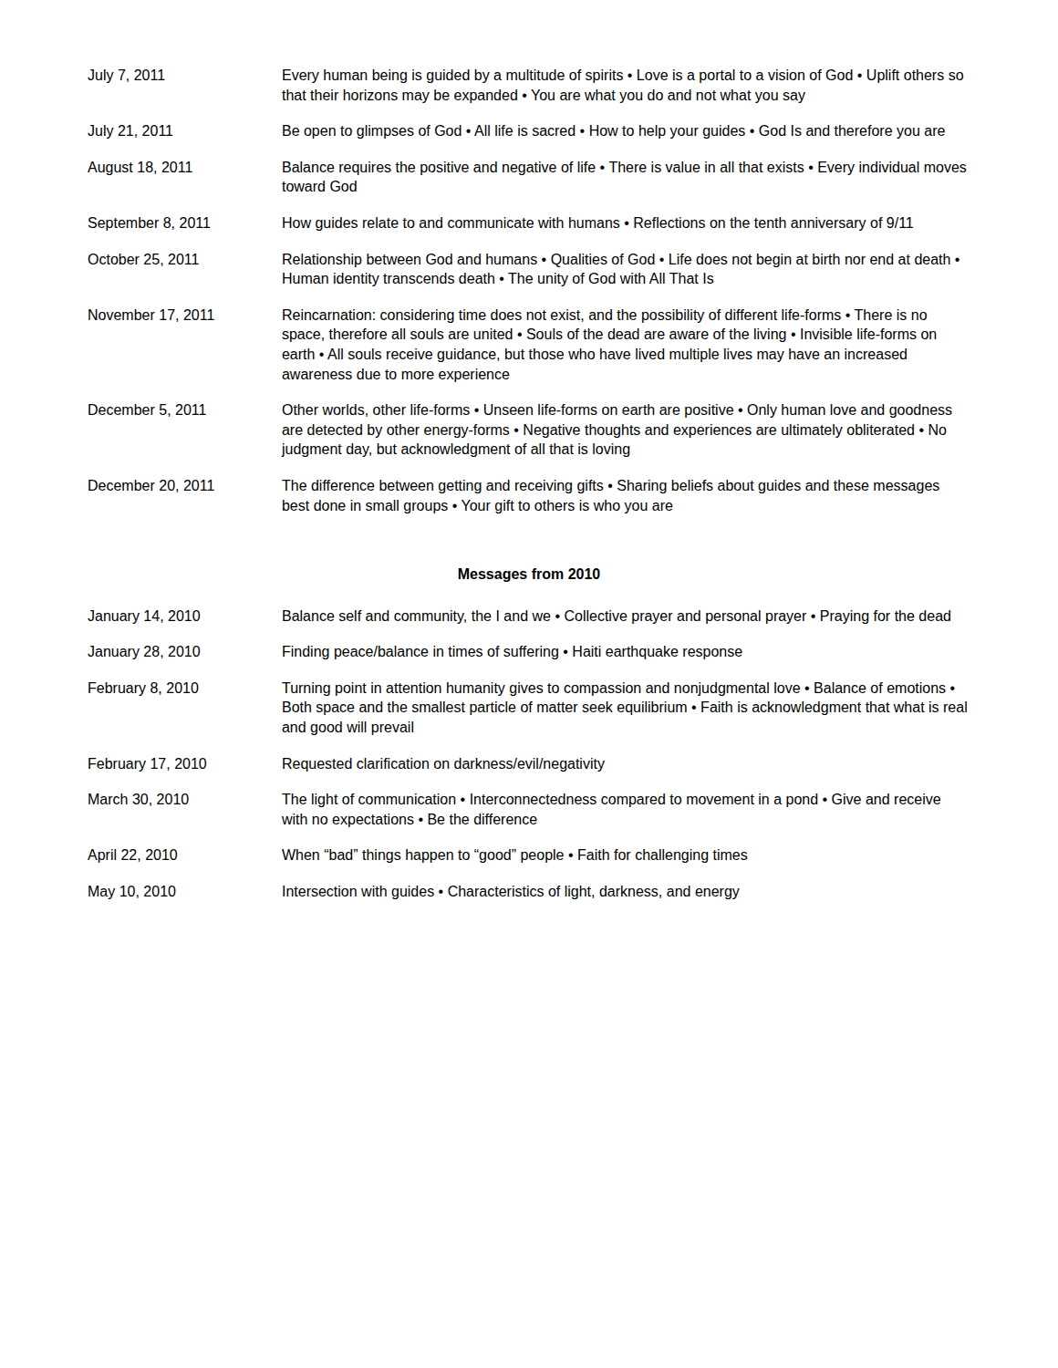| July 7, 2011 | Every human being is guided by a multitude of spirits • Love is a portal to a vision of God • Uplift others so that their horizons may be expanded • You are what you do and not what you say |
| July 21, 2011 | Be open to glimpses of God • All life is sacred • How to help your guides • God Is and therefore you are |
| August 18, 2011 | Balance requires the positive and negative of life • There is value in all that exists • Every individual moves toward God |
| September 8, 2011 | How guides relate to and communicate with humans • Reflections on the tenth anniversary of 9/11 |
| October 25, 2011 | Relationship between God and humans • Qualities of God • Life does not begin at birth nor end at death • Human identity transcends death • The unity of God with All That Is |
| November 17, 2011 | Reincarnation: considering time does not exist, and the possibility of different life-forms • There is no space, therefore all souls are united • Souls of the dead are aware of the living • Invisible life-forms on earth • All souls receive guidance, but those who have lived multiple lives may have an increased awareness due to more experience |
| December 5, 2011 | Other worlds, other life-forms • Unseen life-forms on earth are positive • Only human love and goodness are detected by other energy-forms • Negative thoughts and experiences are ultimately obliterated • No judgment day, but acknowledgment of all that is loving |
| December 20, 2011 | The difference between getting and receiving gifts • Sharing beliefs about guides and these messages best done in small groups • Your gift to others is who you are |
Messages from 2010
| January 14, 2010 | Balance self and community, the I and we • Collective prayer and personal prayer • Praying for the dead |
| January 28, 2010 | Finding peace/balance in times of suffering • Haiti earthquake response |
| February 8, 2010 | Turning point in attention humanity gives to compassion and nonjudgmental love • Balance of emotions • Both space and the smallest particle of matter seek equilibrium • Faith is acknowledgment that what is real and good will prevail |
| February 17, 2010 | Requested clarification on darkness/evil/negativity |
| March 30, 2010 | The light of communication • Interconnectedness compared to movement in a pond • Give and receive with no expectations • Be the difference |
| April 22, 2010 | When “bad” things happen to “good” people • Faith for challenging times |
| May 10, 2010 | Intersection with guides • Characteristics of light, darkness, and energy |